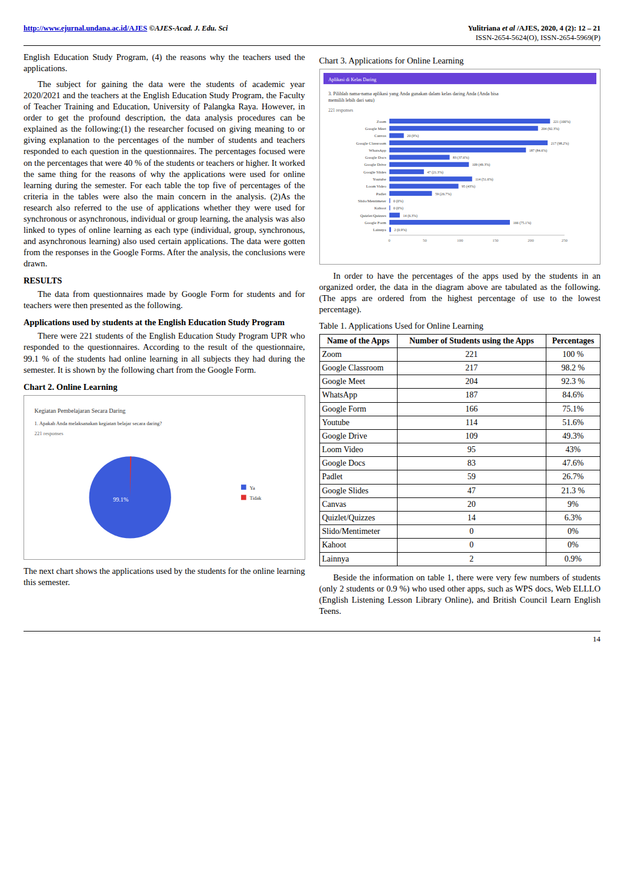http://www.ejurnal.undana.ac.id/AJES ©AJES-Acad. J. Edu. Sci
Yulitriana et al /AJES, 2020, 4 (2): 12 – 21
ISSN-2654-5624(O), ISSN-2654-5969(P)
English Education Study Program, (4) the reasons why the teachers used the applications.
The subject for gaining the data were the students of academic year 2020/2021 and the teachers at the English Education Study Program, the Faculty of Teacher Training and Education, University of Palangka Raya. However, in order to get the profound description, the data analysis procedures can be explained as the following:(1) the researcher focused on giving meaning to or giving explanation to the percentages of the number of students and teachers responded to each question in the questionnaires. The percentages focused were on the percentages that were 40 % of the students or teachers or higher. It worked the same thing for the reasons of why the applications were used for online learning during the semester. For each table the top five of percentages of the criteria in the tables were also the main concern in the analysis. (2)As the research also referred to the use of applications whether they were used for synchronous or asynchronous, individual or group learning, the analysis was also linked to types of online learning as each type (individual, group, synchronous, and asynchronous learning) also used certain applications. The data were gotten from the responses in the Google Forms. After the analysis, the conclusions were drawn.
RESULTS
The data from questionnaires made by Google Form for students and for teachers were then presented as the following.
Applications used by students at the English Education Study Program
There were 221 students of the English Education Study Program UPR who responded to the questionnaires. According to the result of the questionnaire, 99.1 % of the students had online learning in all subjects they had during the semester. It is shown by the following chart from the Google Form.
Chart 2. Online Learning
Kegiatan Pembelajaran Secara Daring 1. Apakah Anda melaksanakan kegiatan belajar secara daring? 221 responses 99.1% Ya Tidak
The next chart shows the applications used by the students for the online learning this semester.
Chart 3. Applications for Online Learning
Aplikasi di Kelas Daring 3. Pilihlah nama-nama aplikasi yang Anda gunakan dalam kelas daring Anda (Anda bisa memilih lebih dari satu) 221 responses Zoom Google Meet Canvas Google Classroom WhatsApp Google Docs Google Drive Google Slides Youtube Loom Video Padlet Slido/Mentimeter Kahoot Quizlet/Quizzes Google Form Lainnya 221 (100%) 204 (92.3%) 20 (9%) 217 (98.2%) 187 (84.6%) 83 (37.6%) 109 (49.3%) 47 (21.3%) 114 (51.6%) 95 (43%) 59 (26.7%) 0 (0%) 0 (0%) 14 (6.3%) 166 (75.1%) 2 (0.9%) 0 50 100 150 200 250
In order to have the percentages of the apps used by the students in an organized order, the data in the diagram above are tabulated as the following. (The apps are ordered from the highest percentage of use to the lowest percentage).
Table 1. Applications Used for Online Learning
| Name of the Apps | Number of Students using the Apps | Percentages |
| --- | --- | --- |
| Zoom | 221 | 100 % |
| Google Classroom | 217 | 98.2 % |
| Google Meet | 204 | 92.3 % |
| WhatsApp | 187 | 84.6% |
| Google Form | 166 | 75.1% |
| Youtube | 114 | 51.6% |
| Google Drive | 109 | 49.3% |
| Loom Video | 95 | 43% |
| Google Docs | 83 | 47.6% |
| Padlet | 59 | 26.7% |
| Google Slides | 47 | 21.3 % |
| Canvas | 20 | 9% |
| Quizlet/Quizzes | 14 | 6.3% |
| Slido/Mentimeter | 0 | 0% |
| Kahoot | 0 | 0% |
| Lainnya | 2 | 0.9% |
Beside the information on table 1, there were very few numbers of students (only 2 students or 0.9 %) who used other apps, such as WPS docs, Web ELLLO (English Listening Lesson Library Online), and British Council Learn English Teens.
14